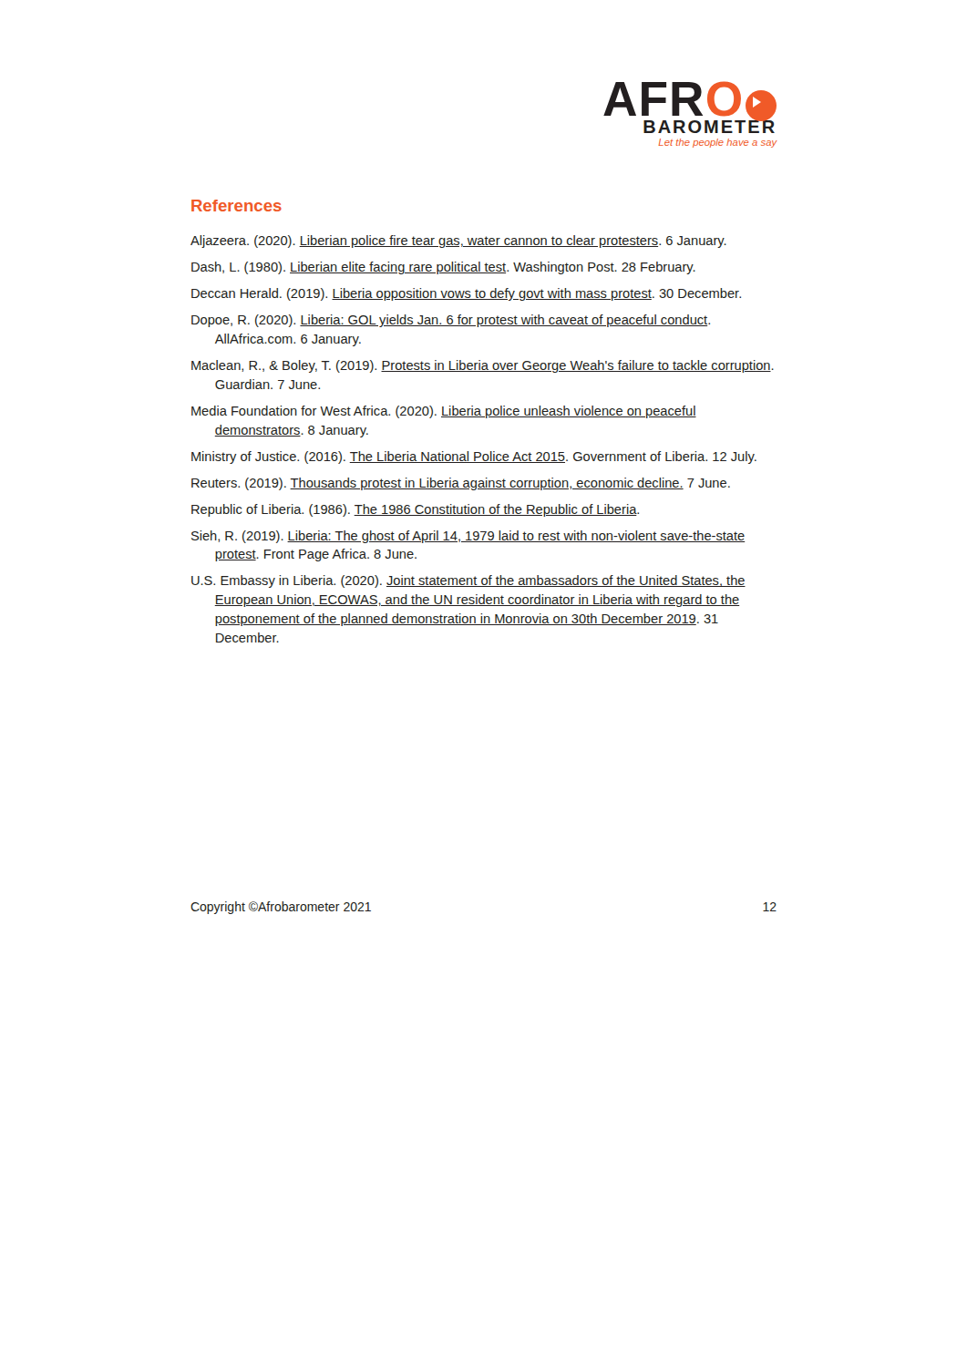AFRO BAROMETER Let the people have a say
References
Aljazeera. (2020). Liberian police fire tear gas, water cannon to clear protesters. 6 January.
Dash, L. (1980). Liberian elite facing rare political test. Washington Post. 28 February.
Deccan Herald. (2019). Liberia opposition vows to defy govt with mass protest. 30 December.
Dopoe, R. (2020). Liberia: GOL yields Jan. 6 for protest with caveat of peaceful conduct. AllAfrica.com. 6 January.
Maclean, R., & Boley, T. (2019). Protests in Liberia over George Weah's failure to tackle corruption. Guardian. 7 June.
Media Foundation for West Africa. (2020). Liberia police unleash violence on peaceful demonstrators. 8 January.
Ministry of Justice. (2016). The Liberia National Police Act 2015. Government of Liberia. 12 July.
Reuters. (2019). Thousands protest in Liberia against corruption, economic decline. 7 June.
Republic of Liberia. (1986). The 1986 Constitution of the Republic of Liberia.
Sieh, R. (2019). Liberia: The ghost of April 14, 1979 laid to rest with non-violent save-the-state protest. Front Page Africa. 8 June.
U.S. Embassy in Liberia. (2020). Joint statement of the ambassadors of the United States, the European Union, ECOWAS, and the UN resident coordinator in Liberia with regard to the postponement of the planned demonstration in Monrovia on 30th December 2019. 31 December.
Copyright ©Afrobarometer 2021 12